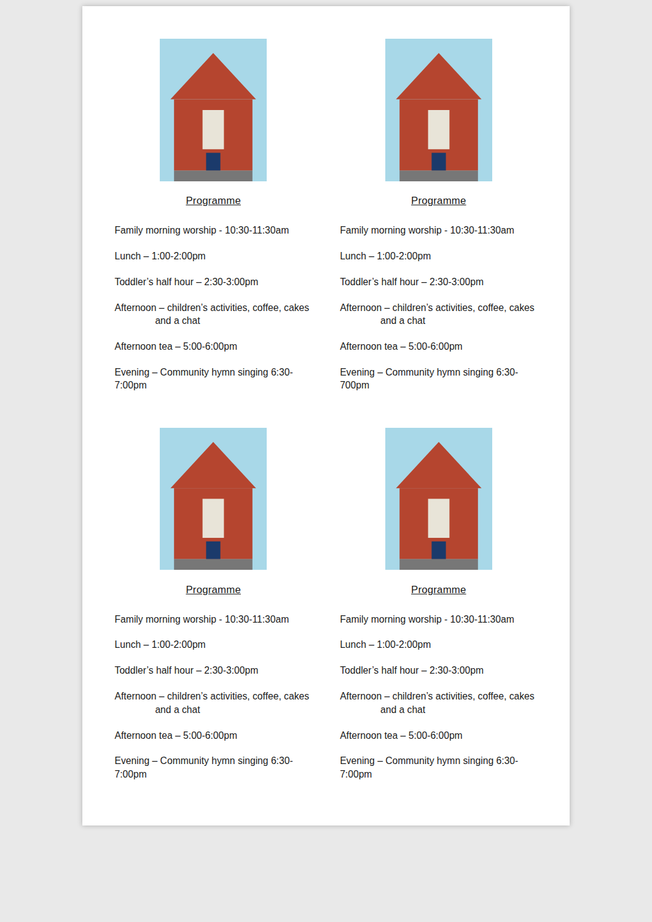Programme
Family morning worship - 10:30-11:30am
Lunch – 1:00-2:00pm
Toddler’s half hour – 2:30-3:00pm
Afternoon – children’s activities, coffee, cakes and a chat
Afternoon tea – 5:00-6:00pm
Evening – Community hymn singing 6:30-7:00pm
Programme
Family morning worship - 10:30-11:30am
Lunch – 1:00-2:00pm
Toddler’s half hour – 2:30-3:00pm
Afternoon – children’s activities, coffee, cakes and a chat
Afternoon tea – 5:00-6:00pm
Evening – Community hymn singing 6:30-700pm
Programme
Family morning worship - 10:30-11:30am
Lunch – 1:00-2:00pm
Toddler’s half hour – 2:30-3:00pm
Afternoon – children’s activities, coffee, cakes and a chat
Afternoon tea – 5:00-6:00pm
Evening – Community hymn singing 6:30-7:00pm
Programme
Family morning worship - 10:30-11:30am
Lunch – 1:00-2:00pm
Toddler’s half hour – 2:30-3:00pm
Afternoon – children’s activities, coffee, cakes and a chat
Afternoon tea – 5:00-6:00pm
Evening – Community hymn singing 6:30-7:00pm